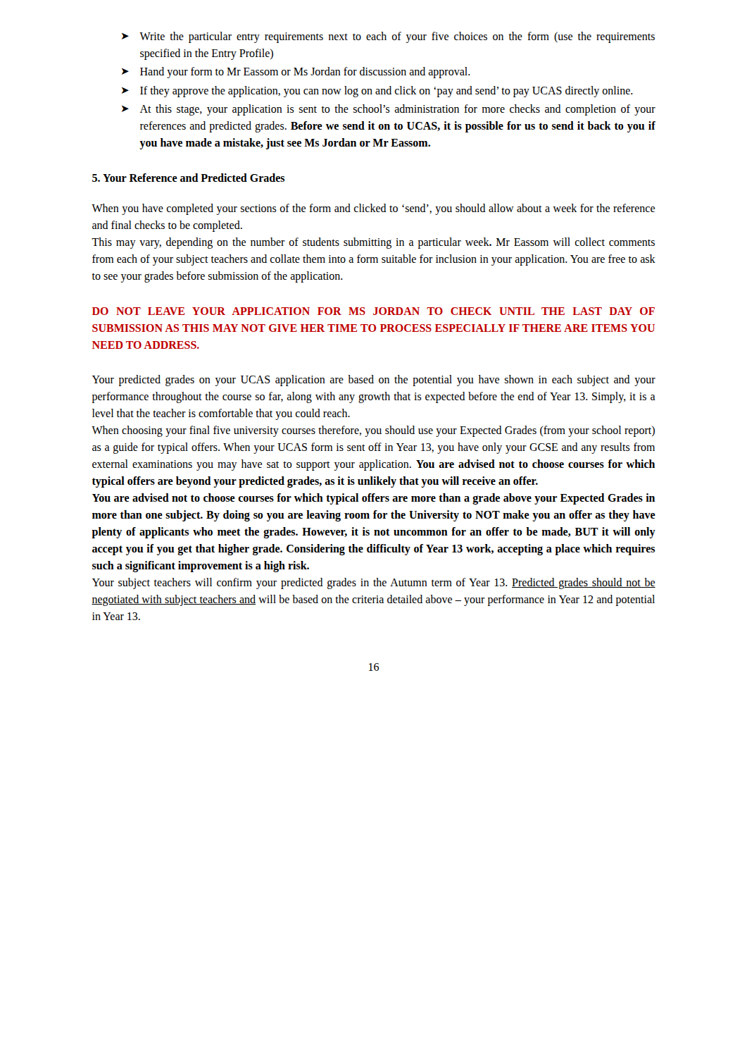Write the particular entry requirements next to each of your five choices on the form (use the requirements specified in the Entry Profile)
Hand your form to Mr Eassom or Ms Jordan for discussion and approval.
If they approve the application, you can now log on and click on ‘pay and send’ to pay UCAS directly online.
At this stage, your application is sent to the school’s administration for more checks and completion of your references and predicted grades. Before we send it on to UCAS, it is possible for us to send it back to you if you have made a mistake, just see Ms Jordan or Mr Eassom.
5. Your Reference and Predicted Grades
When you have completed your sections of the form and clicked to ‘send’, you should allow about a week for the reference and final checks to be completed.
This may vary, depending on the number of students submitting in a particular week. Mr Eassom will collect comments from each of your subject teachers and collate them into a form suitable for inclusion in your application. You are free to ask to see your grades before submission of the application.
DO NOT LEAVE YOUR APPLICATION FOR MS JORDAN TO CHECK UNTIL THE LAST DAY OF SUBMISSION AS THIS MAY NOT GIVE HER TIME TO PROCESS ESPECIALLY IF THERE ARE ITEMS YOU NEED TO ADDRESS.
Your predicted grades on your UCAS application are based on the potential you have shown in each subject and your performance throughout the course so far, along with any growth that is expected before the end of Year 13. Simply, it is a level that the teacher is comfortable that you could reach.
When choosing your final five university courses therefore, you should use your Expected Grades (from your school report) as a guide for typical offers. When your UCAS form is sent off in Year 13, you have only your GCSE and any results from external examinations you may have sat to support your application. You are advised not to choose courses for which typical offers are beyond your predicted grades, as it is unlikely that you will receive an offer.
You are advised not to choose courses for which typical offers are more than a grade above your Expected Grades in more than one subject. By doing so you are leaving room for the University to NOT make you an offer as they have plenty of applicants who meet the grades. However, it is not uncommon for an offer to be made, BUT it will only accept you if you get that higher grade. Considering the difficulty of Year 13 work, accepting a place which requires such a significant improvement is a high risk.
Your subject teachers will confirm your predicted grades in the Autumn term of Year 13. Predicted grades should not be negotiated with subject teachers and will be based on the criteria detailed above – your performance in Year 12 and potential in Year 13.
16